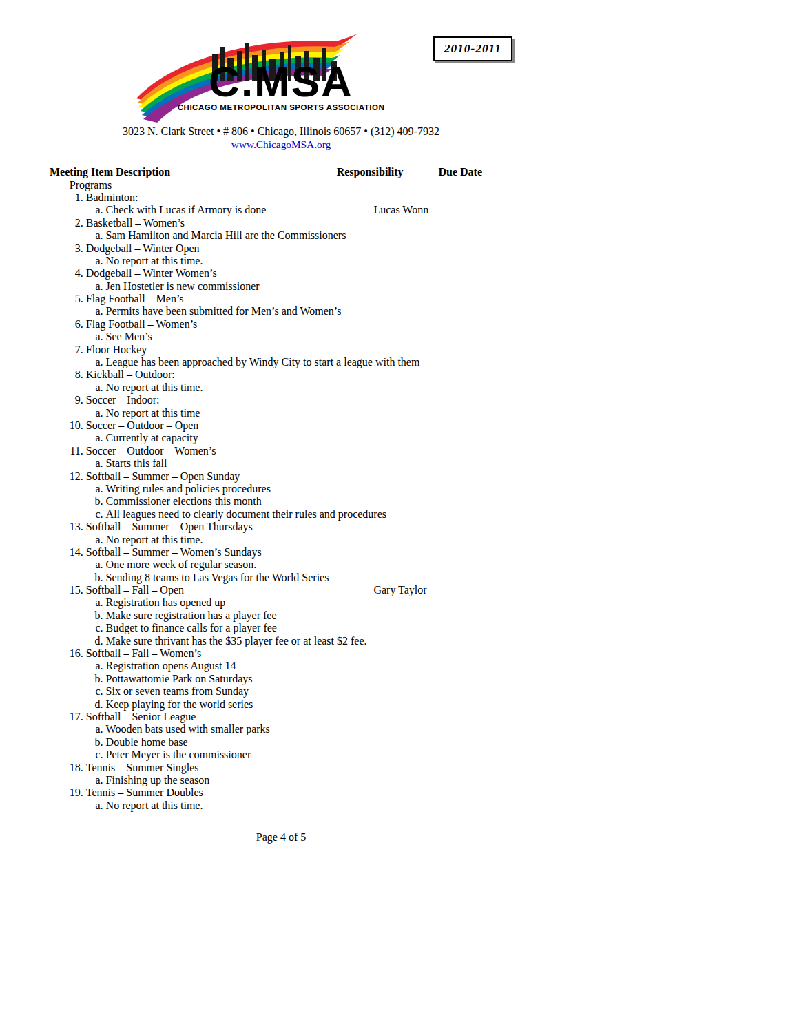2010-2011
C.MSA CHICAGO METROPOLITAN SPORTS ASSOCIATION
3023 N. Clark Street • # 806 • Chicago, Illinois 60657 • (312) 409-7932
www.ChicagoMSA.org
Meeting Item Description
Responsibility
Due Date
Programs
Badminton:
Check with Lucas if Armory is done Lucas Wonn
Basketball – Women’s
Sam Hamilton and Marcia Hill are the Commissioners
Dodgeball – Winter Open
No report at this time.
Dodgeball – Winter Women’s
Jen Hostetler is new commissioner
Flag Football – Men’s
Permits have been submitted for Men’s and Women’s
Flag Football – Women’s
See Men’s
Floor Hockey
League has been approached by Windy City to start a league with them
Kickball – Outdoor:
No report at this time.
Soccer – Indoor:
No report at this time
Soccer – Outdoor – Open
Currently at capacity
Soccer – Outdoor – Women’s
Starts this fall
Softball – Summer – Open Sunday
Writing rules and policies procedures
Commissioner elections this month
All leagues need to clearly document their rules and procedures
Softball – Summer – Open Thursdays
No report at this time.
Softball – Summer – Women’s Sundays
One more week of regular season.
Sending 8 teams to Las Vegas for the World Series
Softball – Fall – Open Gary Taylor
Registration has opened up
Make sure registration has a player fee
Budget to finance calls for a player fee
Make sure thrivant has the $35 player fee or at least $2 fee.
Softball – Fall – Women’s
Registration opens August 14
Pottawattomie Park on Saturdays
Six or seven teams from Sunday
Keep playing for the world series
Softball – Senior League
Wooden bats used with smaller parks
Double home base
Peter Meyer is the commissioner
Tennis – Summer Singles
Finishing up the season
Tennis – Summer Doubles
No report at this time.
Page 4 of 5